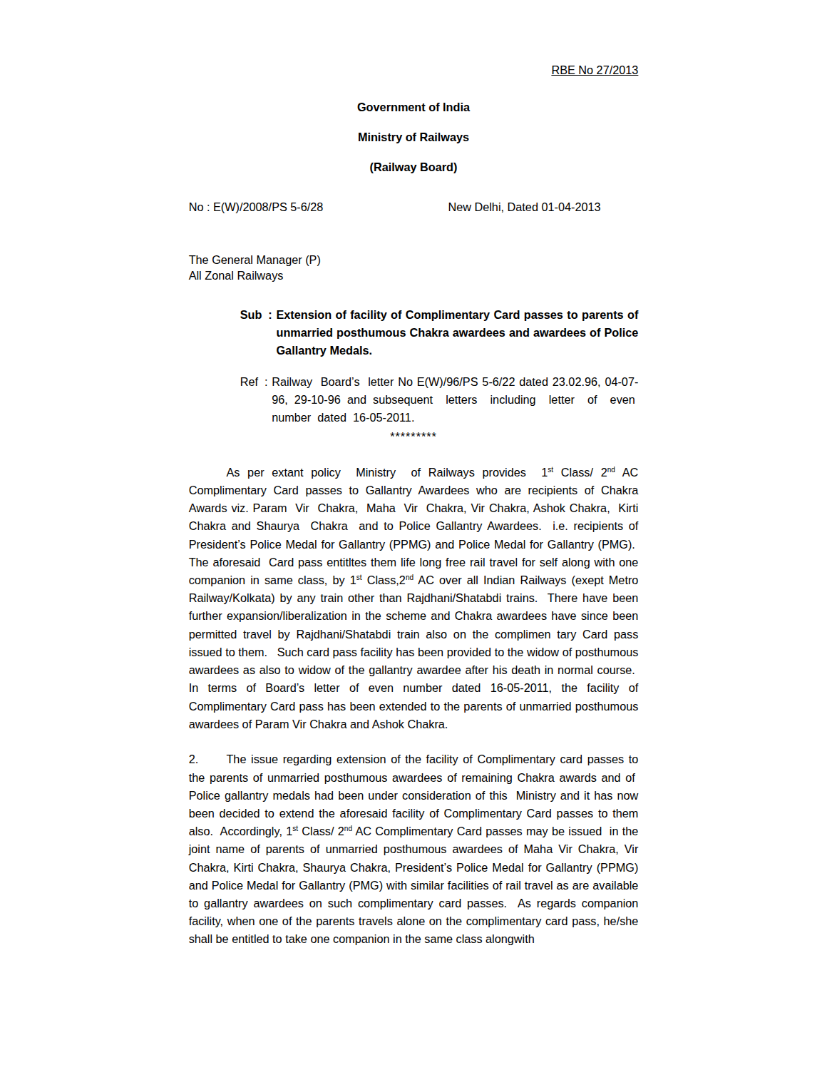RBE No 27/2013
Government of India
Ministry of Railways
(Railway Board)
No : E(W)/2008/PS 5-6/28 New Delhi, Dated 01-04-2013
The General Manager (P)
All Zonal Railways
Sub : Extension of facility of Complimentary Card passes to parents of unmarried posthumous Chakra awardees and awardees of Police Gallantry Medals.
Ref : Railway Board’s letter No E(W)/96/PS 5-6/22 dated 23.02.96, 04-07-96, 29-10-96 and subsequent letters including letter of even number dated 16-05-2011.
*********
As per extant policy Ministry of Railways provides 1st Class/ 2nd AC Complimentary Card passes to Gallantry Awardees who are recipients of Chakra Awards viz. Param Vir Chakra, Maha Vir Chakra, Vir Chakra, Ashok Chakra, Kirti Chakra and Shaurya Chakra and to Police Gallantry Awardees. i.e. recipients of President’s Police Medal for Gallantry (PPMG) and Police Medal for Gallantry (PMG). The aforesaid Card pass entitltes them life long free rail travel for self along with one companion in same class, by 1st Class,2nd AC over all Indian Railways (exept Metro Railway/Kolkata) by any train other than Rajdhani/Shatabdi trains. There have been further expansion/liberalization in the scheme and Chakra awardees have since been permitted travel by Rajdhani/Shatabdi train also on the complimen tary Card pass issued to them. Such card pass facility has been provided to the widow of posthumous awardees as also to widow of the gallantry awardee after his death in normal course. In terms of Board’s letter of even number dated 16-05-2011, the facility of Complimentary Card pass has been extended to the parents of unmarried posthumous awardees of Param Vir Chakra and Ashok Chakra.
2. The issue regarding extension of the facility of Complimentary card passes to the parents of unmarried posthumous awardees of remaining Chakra awards and of Police gallantry medals had been under consideration of this Ministry and it has now been decided to extend the aforesaid facility of Complimentary Card passes to them also. Accordingly, 1st Class/ 2nd AC Complimentary Card passes may be issued in the joint name of parents of unmarried posthumous awardees of Maha Vir Chakra, Vir Chakra, Kirti Chakra, Shaurya Chakra, President’s Police Medal for Gallantry (PPMG) and Police Medal for Gallantry (PMG) with similar facilities of rail travel as are available to gallantry awardees on such complimentary card passes. As regards companion facility, when one of the parents travels alone on the complimentary card pass, he/she shall be entitled to take one companion in the same class alongwith